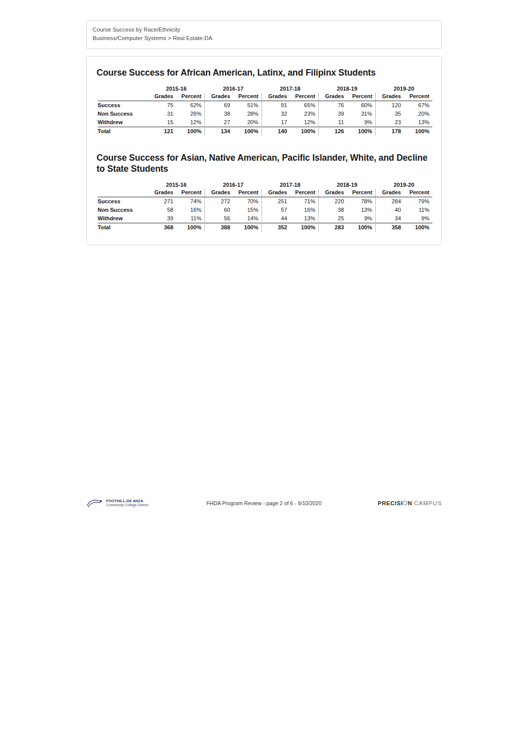Course Success by Race/Ethnicity
Business/Computer Systems > Real Estate-DA
Course Success for African American, Latinx, and Filipinx Students
| | 2015-16 | 2016-17 | 2017-18 | 2018-19 | 2019-20 |
| --- | --- | --- | --- | --- | --- |
| | Grades | Percent | Grades | Percent | Grades | Percent | Grades | Percent | Grades | Percent |
| Success | 75 | 62% | 69 | 51% | 91 | 65% | 76 | 60% | 120 | 67% |
| Non Success | 31 | 26% | 38 | 28% | 32 | 23% | 39 | 31% | 35 | 20% |
| Withdrew | 15 | 12% | 27 | 20% | 17 | 12% | 11 | 9% | 23 | 13% |
| Total | 121 | 100% | 134 | 100% | 140 | 100% | 126 | 100% | 178 | 100% |
Course Success for Asian, Native American, Pacific Islander, White, and Decline to State Students
| | 2015-16 | 2016-17 | 2017-18 | 2018-19 | 2019-20 |
| --- | --- | --- | --- | --- | --- |
| | Grades | Percent | Grades | Percent | Grades | Percent | Grades | Percent | Grades | Percent |
| Success | 271 | 74% | 272 | 70% | 251 | 71% | 220 | 78% | 284 | 79% |
| Non Success | 58 | 16% | 60 | 15% | 57 | 16% | 38 | 13% | 40 | 11% |
| Withdrew | 39 | 11% | 56 | 14% | 44 | 13% | 25 | 9% | 34 | 9% |
| Total | 368 | 100% | 388 | 100% | 352 | 100% | 283 | 100% | 358 | 100% |
FOOTHILL-DE ANZA
Community College District
FHDA Program Review - page 2 of 6 - 9/10/2020
PRECISI N CAMPUS